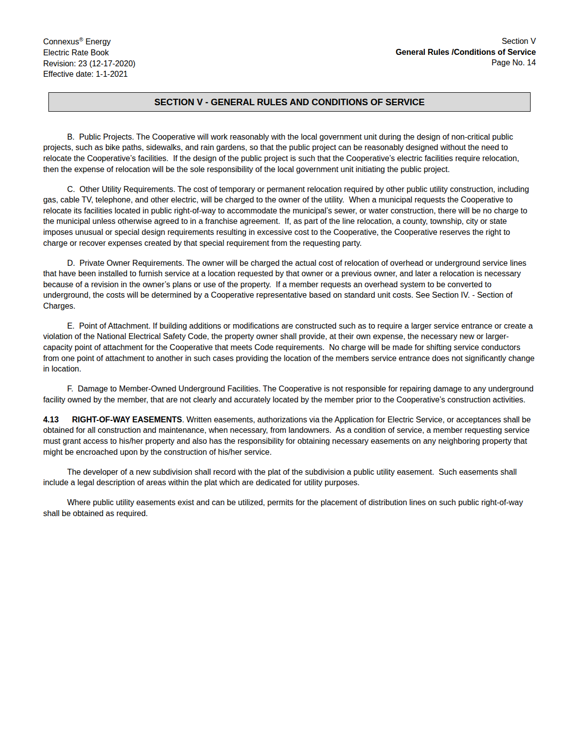Connexus® Energy
Electric Rate Book
Revision: 23 (12-17-2020)
Effective date: 1-1-2021
Section V
General Rules /Conditions of Service
Page No. 14
SECTION V - GENERAL RULES AND CONDITIONS OF SERVICE
B. Public Projects. The Cooperative will work reasonably with the local government unit during the design of non-critical public projects, such as bike paths, sidewalks, and rain gardens, so that the public project can be reasonably designed without the need to relocate the Cooperative’s facilities. If the design of the public project is such that the Cooperative’s electric facilities require relocation, then the expense of relocation will be the sole responsibility of the local government unit initiating the public project.
C. Other Utility Requirements. The cost of temporary or permanent relocation required by other public utility construction, including gas, cable TV, telephone, and other electric, will be charged to the owner of the utility. When a municipal requests the Cooperative to relocate its facilities located in public right-of-way to accommodate the municipal’s sewer, or water construction, there will be no charge to the municipal unless otherwise agreed to in a franchise agreement. If, as part of the line relocation, a county, township, city or state imposes unusual or special design requirements resulting in excessive cost to the Cooperative, the Cooperative reserves the right to charge or recover expenses created by that special requirement from the requesting party.
D. Private Owner Requirements. The owner will be charged the actual cost of relocation of overhead or underground service lines that have been installed to furnish service at a location requested by that owner or a previous owner, and later a relocation is necessary because of a revision in the owner’s plans or use of the property. If a member requests an overhead system to be converted to underground, the costs will be determined by a Cooperative representative based on standard unit costs. See Section IV. - Section of Charges.
E. Point of Attachment. If building additions or modifications are constructed such as to require a larger service entrance or create a violation of the National Electrical Safety Code, the property owner shall provide, at their own expense, the necessary new or larger-capacity point of attachment for the Cooperative that meets Code requirements. No charge will be made for shifting service conductors from one point of attachment to another in such cases providing the location of the members service entrance does not significantly change in location.
F. Damage to Member-Owned Underground Facilities. The Cooperative is not responsible for repairing damage to any underground facility owned by the member, that are not clearly and accurately located by the member prior to the Cooperative’s construction activities.
4.13 RIGHT-OF-WAY EASEMENTS. Written easements, authorizations via the Application for Electric Service, or acceptances shall be obtained for all construction and maintenance, when necessary, from landowners. As a condition of service, a member requesting service must grant access to his/her property and also has the responsibility for obtaining necessary easements on any neighboring property that might be encroached upon by the construction of his/her service.
The developer of a new subdivision shall record with the plat of the subdivision a public utility easement. Such easements shall include a legal description of areas within the plat which are dedicated for utility purposes.
Where public utility easements exist and can be utilized, permits for the placement of distribution lines on such public right-of-way shall be obtained as required.